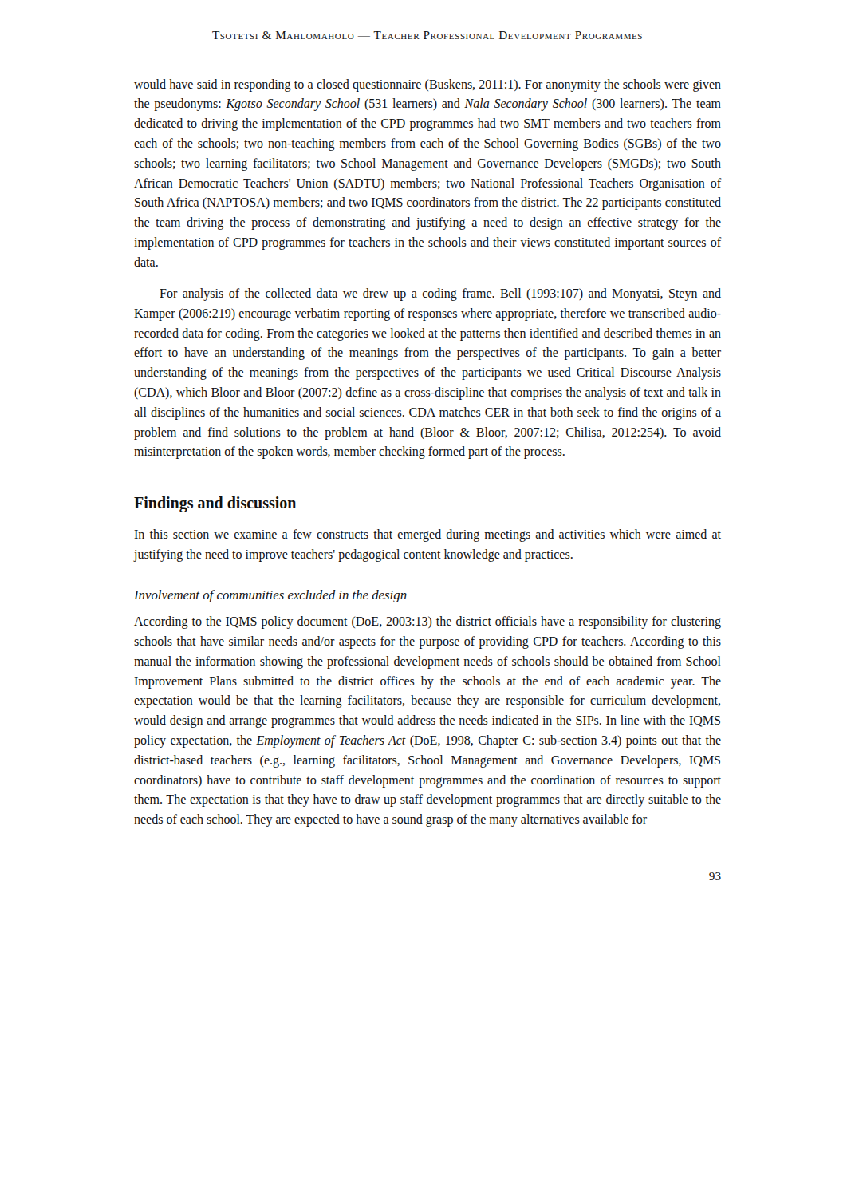Tsotetsi & Mahlomaholo — Teacher Professional Development Programmes
would have said in responding to a closed questionnaire (Buskens, 2011:1). For anonymity the schools were given the pseudonyms: Kgotso Secondary School (531 learners) and Nala Secondary School (300 learners). The team dedicated to driving the implementation of the CPD programmes had two SMT members and two teachers from each of the schools; two non-teaching members from each of the School Governing Bodies (SGBs) of the two schools; two learning facilitators; two School Management and Governance Developers (SMGDs); two South African Democratic Teachers' Union (SADTU) members; two National Professional Teachers Organisation of South Africa (NAPTOSA) members; and two IQMS coordinators from the district. The 22 participants constituted the team driving the process of demonstrating and justifying a need to design an effective strategy for the implementation of CPD programmes for teachers in the schools and their views constituted important sources of data.
For analysis of the collected data we drew up a coding frame. Bell (1993:107) and Monyatsi, Steyn and Kamper (2006:219) encourage verbatim reporting of responses where appropriate, therefore we transcribed audio-recorded data for coding. From the categories we looked at the patterns then identified and described themes in an effort to have an understanding of the meanings from the perspectives of the participants. To gain a better understanding of the meanings from the perspectives of the participants we used Critical Discourse Analysis (CDA), which Bloor and Bloor (2007:2) define as a cross-discipline that comprises the analysis of text and talk in all disciplines of the humanities and social sciences. CDA matches CER in that both seek to find the origins of a problem and find solutions to the problem at hand (Bloor & Bloor, 2007:12; Chilisa, 2012:254). To avoid misinterpretation of the spoken words, member checking formed part of the process.
Findings and discussion
In this section we examine a few constructs that emerged during meetings and activities which were aimed at justifying the need to improve teachers' pedagogical content knowledge and practices.
Involvement of communities excluded in the design
According to the IQMS policy document (DoE, 2003:13) the district officials have a responsibility for clustering schools that have similar needs and/or aspects for the purpose of providing CPD for teachers. According to this manual the information showing the professional development needs of schools should be obtained from School Improvement Plans submitted to the district offices by the schools at the end of each academic year. The expectation would be that the learning facilitators, because they are responsible for curriculum development, would design and arrange programmes that would address the needs indicated in the SIPs. In line with the IQMS policy expectation, the Employment of Teachers Act (DoE, 1998, Chapter C: sub-section 3.4) points out that the district-based teachers (e.g., learning facilitators, School Management and Governance Developers, IQMS coordinators) have to contribute to staff development programmes and the coordination of resources to support them. The expectation is that they have to draw up staff development programmes that are directly suitable to the needs of each school. They are expected to have a sound grasp of the many alternatives available for
93